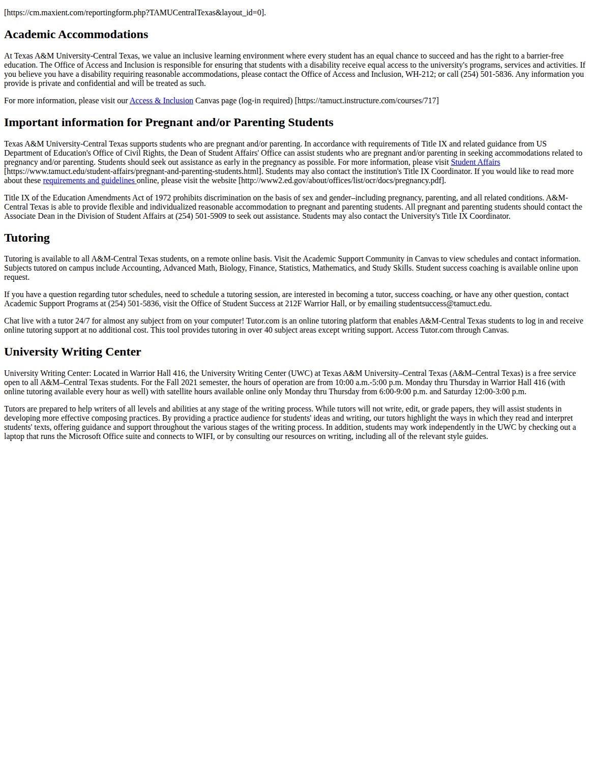[https://cm.maxient.com/reportingform.php?TAMUCentralTexas&layout_id=0].
Academic Accommodations
At Texas A&M University-Central Texas, we value an inclusive learning environment where every student has an equal chance to succeed and has the right to a barrier-free education. The Office of Access and Inclusion is responsible for ensuring that students with a disability receive equal access to the university's programs, services and activities. If you believe you have a disability requiring reasonable accommodations, please contact the Office of Access and Inclusion, WH-212; or call (254) 501-5836. Any information you provide is private and confidential and will be treated as such.
For more information, please visit our Access & Inclusion Canvas page (log-in required) [https://tamuct.instructure.com/courses/717]
Important information for Pregnant and/or Parenting Students
Texas A&M University-Central Texas supports students who are pregnant and/or parenting. In accordance with requirements of Title IX and related guidance from US Department of Education's Office of Civil Rights, the Dean of Student Affairs' Office can assist students who are pregnant and/or parenting in seeking accommodations related to pregnancy and/or parenting. Students should seek out assistance as early in the pregnancy as possible. For more information, please visit Student Affairs [https://www.tamuct.edu/student-affairs/pregnant-and-parenting-students.html]. Students may also contact the institution's Title IX Coordinator. If you would like to read more about these requirements and guidelines online, please visit the website [http://www2.ed.gov/about/offices/list/ocr/docs/pregnancy.pdf].
Title IX of the Education Amendments Act of 1972 prohibits discrimination on the basis of sex and gender–including pregnancy, parenting, and all related conditions. A&M-Central Texas is able to provide flexible and individualized reasonable accommodation to pregnant and parenting students. All pregnant and parenting students should contact the Associate Dean in the Division of Student Affairs at (254) 501-5909 to seek out assistance. Students may also contact the University's Title IX Coordinator.
Tutoring
Tutoring is available to all A&M-Central Texas students, on a remote online basis. Visit the Academic Support Community in Canvas to view schedules and contact information. Subjects tutored on campus include Accounting, Advanced Math, Biology, Finance, Statistics, Mathematics, and Study Skills. Student success coaching is available online upon request.
If you have a question regarding tutor schedules, need to schedule a tutoring session, are interested in becoming a tutor, success coaching, or have any other question, contact Academic Support Programs at (254) 501-5836, visit the Office of Student Success at 212F Warrior Hall, or by emailing studentsuccess@tamuct.edu.
Chat live with a tutor 24/7 for almost any subject from on your computer! Tutor.com is an online tutoring platform that enables A&M-Central Texas students to log in and receive online tutoring support at no additional cost. This tool provides tutoring in over 40 subject areas except writing support. Access Tutor.com through Canvas.
University Writing Center
University Writing Center: Located in Warrior Hall 416, the University Writing Center (UWC) at Texas A&M University–Central Texas (A&M–Central Texas) is a free service open to all A&M–Central Texas students. For the Fall 2021 semester, the hours of operation are from 10:00 a.m.-5:00 p.m. Monday thru Thursday in Warrior Hall 416 (with online tutoring available every hour as well) with satellite hours available online only Monday thru Thursday from 6:00-9:00 p.m. and Saturday 12:00-3:00 p.m.
Tutors are prepared to help writers of all levels and abilities at any stage of the writing process. While tutors will not write, edit, or grade papers, they will assist students in developing more effective composing practices. By providing a practice audience for students' ideas and writing, our tutors highlight the ways in which they read and interpret students' texts, offering guidance and support throughout the various stages of the writing process. In addition, students may work independently in the UWC by checking out a laptop that runs the Microsoft Office suite and connects to WIFI, or by consulting our resources on writing, including all of the relevant style guides.